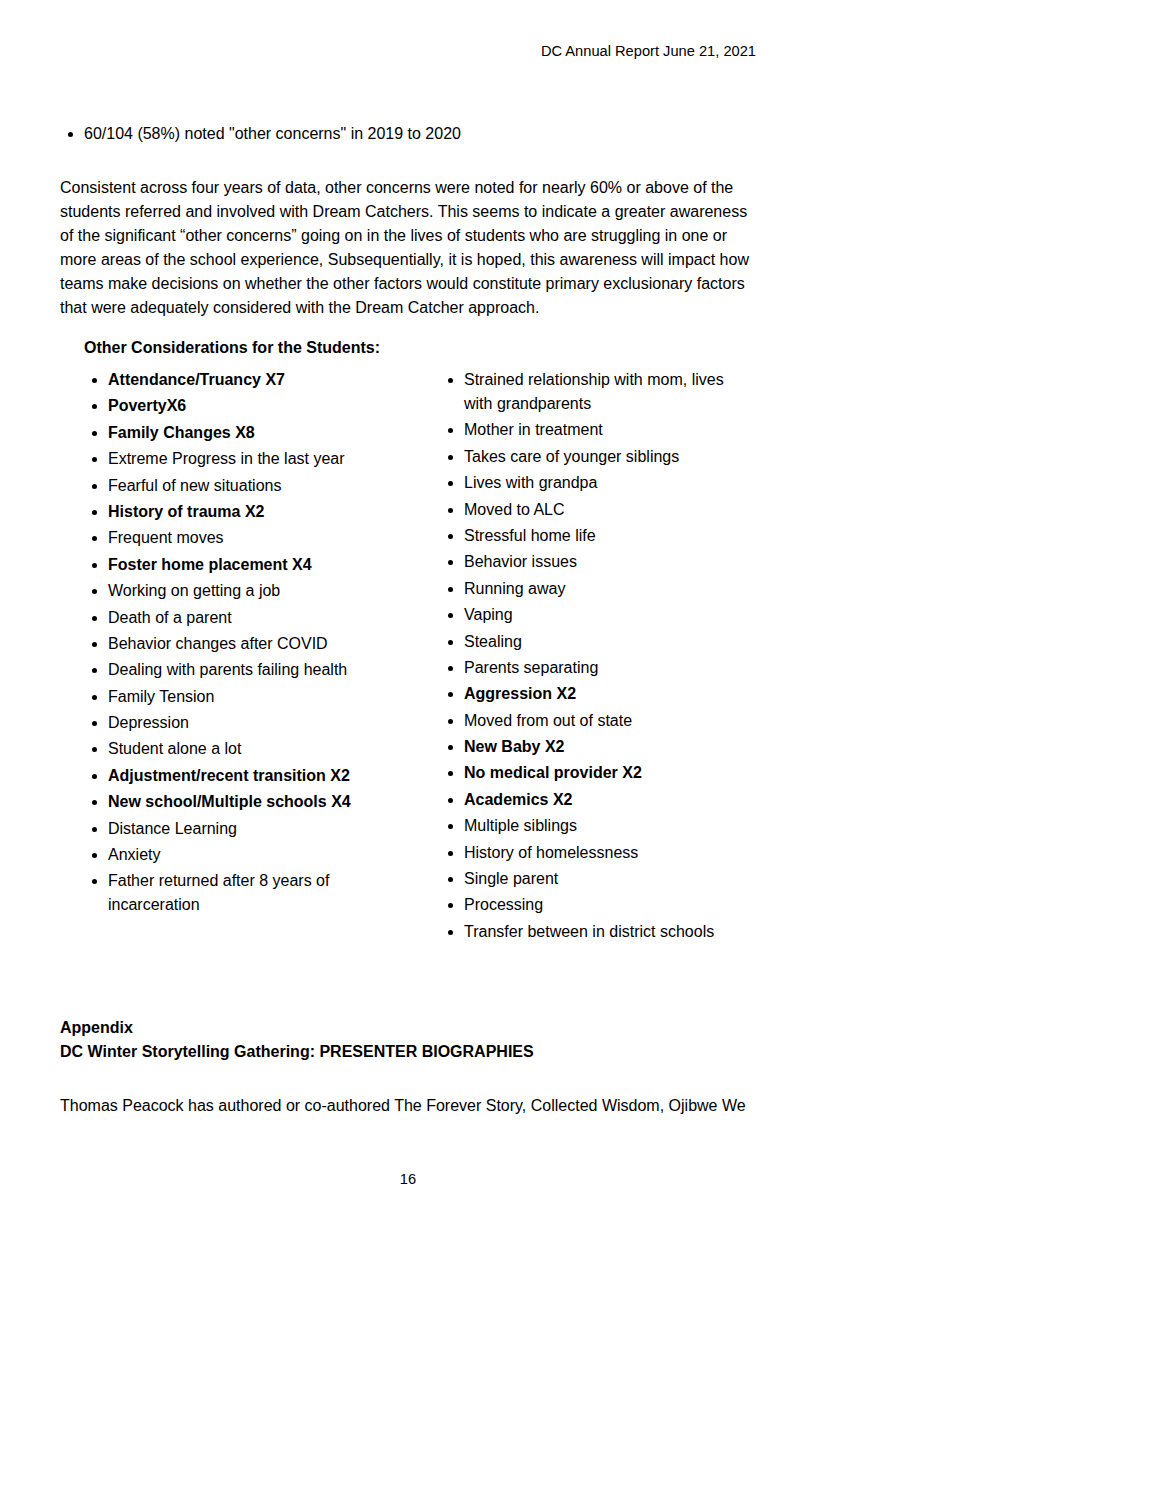DC Annual Report June 21, 2021
60/104 (58%) noted "other concerns" in 2019 to 2020
Consistent across four years of data, other concerns were noted for nearly 60% or above of the students referred and involved with Dream Catchers. This seems to indicate a greater awareness of the significant “other concerns” going on in the lives of students who are struggling in one or more areas of the school experience, Subsequentially, it is hoped, this awareness will impact how teams make decisions on whether the other factors would constitute primary exclusionary factors that were adequately considered with the Dream Catcher approach.
Other Considerations for the Students:
Attendance/Truancy X7
PovertyX6
Family Changes X8
Extreme Progress in the last year
Fearful of new situations
History of trauma X2
Frequent moves
Foster home placement X4
Working on getting a job
Death of a parent
Behavior changes after COVID
Dealing with parents failing health
Family Tension
Depression
Student alone a lot
Adjustment/recent transition X2
New school/Multiple schools X4
Distance Learning
Anxiety
Father returned after 8 years of incarceration
Strained relationship with mom, lives with grandparents
Mother in treatment
Takes care of younger siblings
Lives with grandpa
Moved to ALC
Stressful home life
Behavior issues
Running away
Vaping
Stealing
Parents separating
Aggression X2
Moved from out of state
New Baby X2
No medical provider X2
Academics X2
Multiple siblings
History of homelessness
Single parent
Processing
Transfer between in district schools
Appendix
DC Winter Storytelling Gathering: PRESENTER BIOGRAPHIES
Thomas Peacock has authored or co-authored The Forever Story, Collected Wisdom, Ojibwe We
16